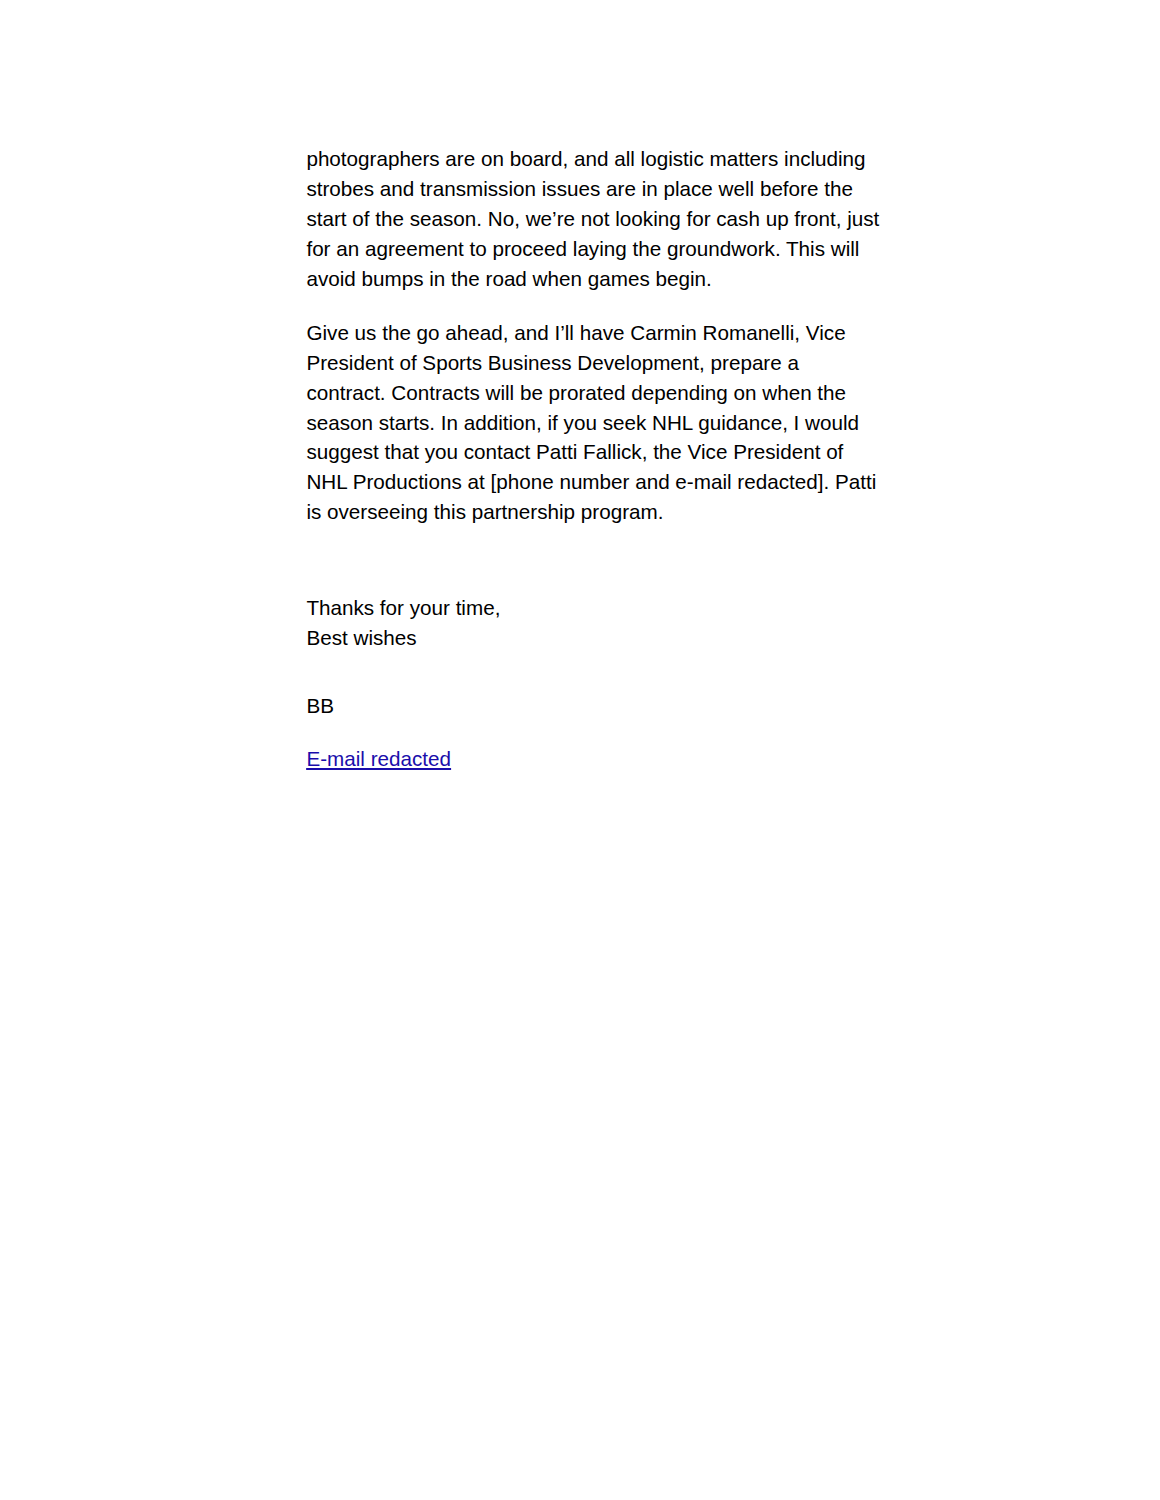photographers are on board, and all logistic matters including strobes and transmission issues are in place well before the start of the season. No, we’re not looking for cash up front, just for an agreement to proceed laying the groundwork. This will avoid bumps in the road when games begin.
Give us the go ahead, and I’ll have Carmin Romanelli, Vice President of Sports Business Development, prepare a contract. Contracts will be prorated depending on when the season starts. In addition, if you seek NHL guidance, I would suggest that you contact Patti Fallick, the Vice President of NHL Productions at [phone number and e-mail redacted]. Patti is overseeing this partnership program.
Thanks for your time, Best wishes
BB
E-mail redacted